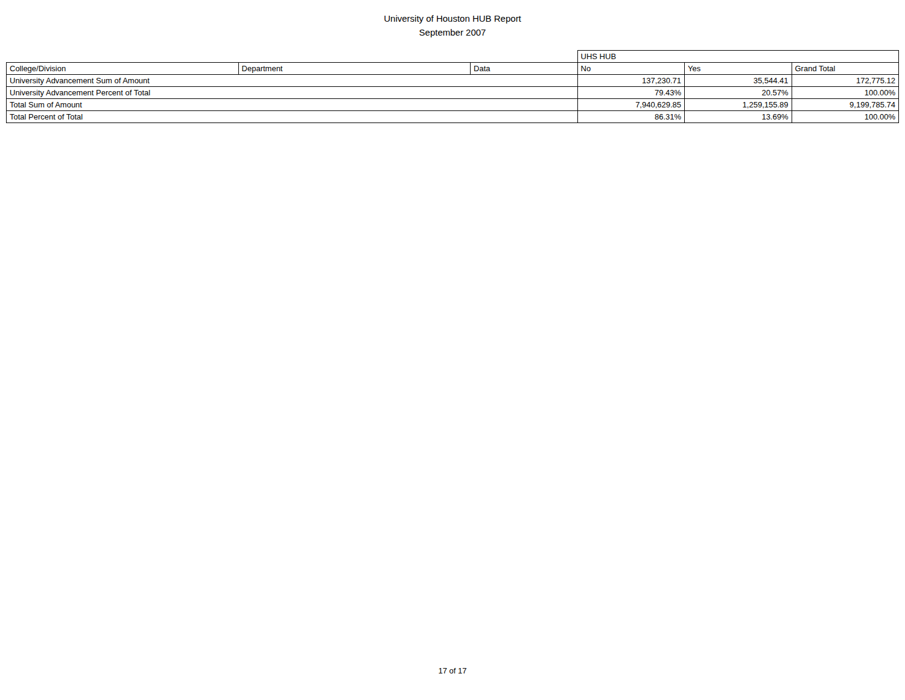University of Houston HUB Report
September 2007
| | | | UHS HUB |
| College/Division | Department | Data | No | Yes | Grand Total |
| University Advancement Sum of Amount | 137,230.71 | 35,544.41 | 172,775.12 |
| University Advancement Percent of Total | 79.43% | 20.57% | 100.00% |
| Total Sum of Amount | 7,940,629.85 | 1,259,155.89 | 9,199,785.74 |
| Total Percent of Total | 86.31% | 13.69% | 100.00% |
17 of 17